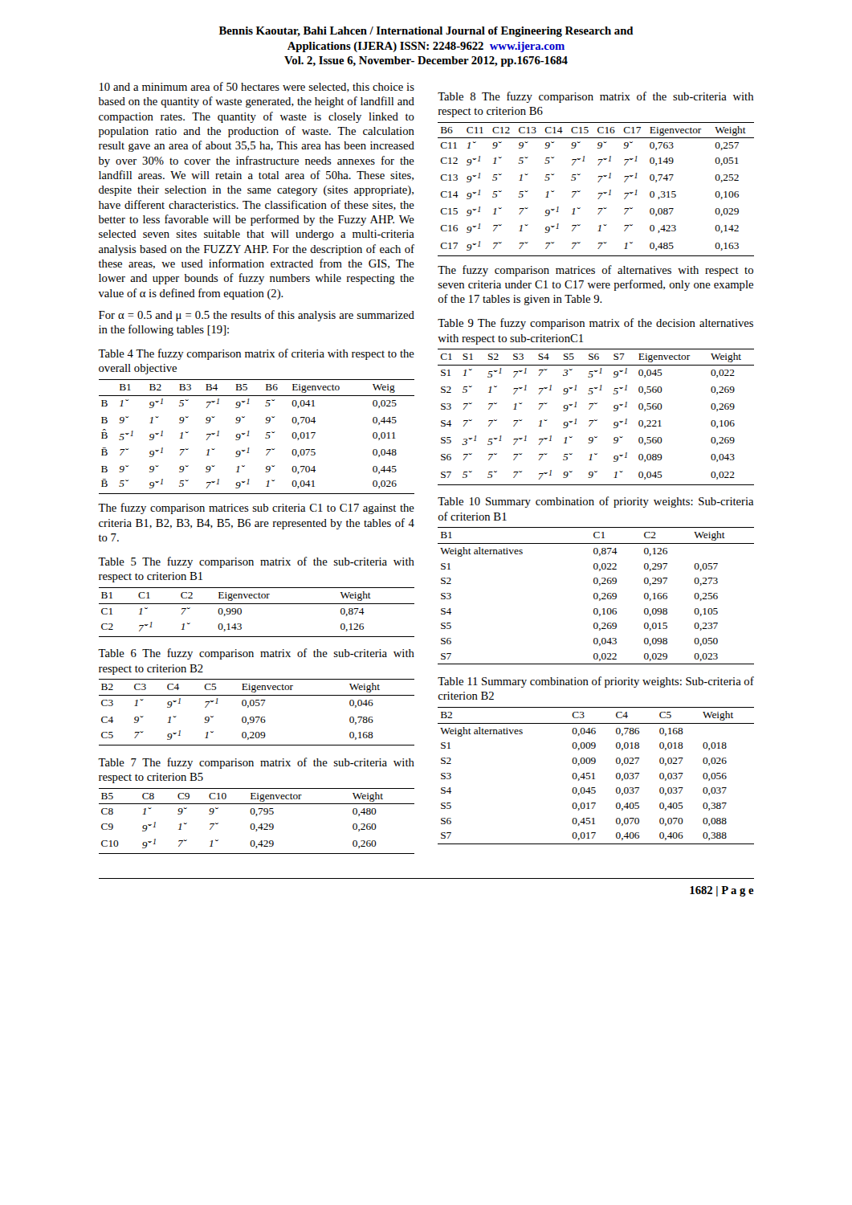Bennis Kaoutar, Bahi Lahcen / International Journal of Engineering Research and Applications (IJERA) ISSN: 2248-9622 www.ijera.com Vol. 2, Issue 6, November- December 2012, pp.1676-1684
10 and a minimum area of 50 hectares were selected, this choice is based on the quantity of waste generated, the height of landfill and compaction rates. The quantity of waste is closely linked to population ratio and the production of waste. The calculation result gave an area of about 35,5 ha, This area has been increased by over 30% to cover the infrastructure needs annexes for the landfill areas. We will retain a total area of 50ha. These sites, despite their selection in the same category (sites appropriate), have different characteristics. The classification of these sites, the better to less favorable will be performed by the Fuzzy AHP. We selected seven sites suitable that will undergo a multi-criteria analysis based on the FUZZY AHP. For the description of each of these areas, we used information extracted from the GIS, The lower and upper bounds of fuzzy numbers while respecting the value of α is defined from equation (2).
For α = 0.5 and μ = 0.5 the results of this analysis are summarized in the following tables [19]:
Table 4 The fuzzy comparison matrix of criteria with respect to the overall objective
| | B1 | B2 | B3 | B4 | B5 | B6 | Eigenvecto | Weig |
| --- | --- | --- | --- | --- | --- | --- | --- | --- |
| B | 1̆ | 9̆ −1 | 5̆ | 7̆ −1 | 9̆ −1 | 5̆ | 0,041 | 0,025 |
| B | 9̆ | 1̆ | 9̆ | 9̆ | 9̆ | 9̆ | 0,704 | 0,445 |
| B̂ | 5̆ −1 | 9̆ −1 | 1̆ | 7̆ −1 | 9̆ −1 | 5̆ | 0,017 | 0,011 |
| B̄ | 7̆ | 9̆ −1 | 7̆ | 1̆ | 9̆ −1 | 7̆ | 0,075 | 0,048 |
| B | 9̆ | 9̆ | 9̆ | 9̆ | 1̆ | 9̆ | 0,704 | 0,445 |
| B̄ | 5̆ | 9̆ −1 | 5̆ | 7̆ −1 | 9̆ −1 | 1̆ | 0,041 | 0,026 |
The fuzzy comparison matrices sub criteria C1 to C17 against the criteria B1, B2, B3, B4, B5, B6 are represented by the tables of 4 to 7.
Table 5 The fuzzy comparison matrix of the sub-criteria with respect to criterion B1
| B1 | C1 | C2 | Eigenvector | Weight |
| --- | --- | --- | --- | --- |
| C1 | 1̆ | 7̆ | 0,990 | 0,874 |
| C2 | 7̆ −1 | 1̆ | 0,143 | 0,126 |
Table 6 The fuzzy comparison matrix of the sub-criteria with respect to criterion B2
| B2 | C3 | C4 | C5 | Eigenvector | Weight |
| --- | --- | --- | --- | --- | --- |
| C3 | 1̆ | 9̆ −1 | 7̆ −1 | 0,057 | 0,046 |
| C4 | 9̆ | 1̆ | 9̆ | 0,976 | 0,786 |
| C5 | 7̆ | 9̆ −1 | 1̆ | 0,209 | 0,168 |
Table 7 The fuzzy comparison matrix of the sub-criteria with respect to criterion B5
| B5 | C8 | C9 | C10 | Eigenvector | Weight |
| --- | --- | --- | --- | --- | --- |
| C8 | 1̆ | 9̆ | 9̆ | 0,795 | 0,480 |
| C9 | 9̆ −1 | 1̆ | 7̆ | 0,429 | 0,260 |
| C10 | 9̆ −1 | 7̆ | 1̆ | 0,429 | 0,260 |
Table 8 The fuzzy comparison matrix of the sub-criteria with respect to criterion B6
| B6 | C11 | C12 | C13 | C14 | C15 | C16 | C17 | Eigenvector | Weight |
| --- | --- | --- | --- | --- | --- | --- | --- | --- | --- |
| C11 | 1̆ | 9̆ | 9̆ | 9̆ | 9̆ | 9̆ | 9̆ | 0,763 | 0,257 |
| C12 | 9̆ −1 | 1̆ | 5̆ | 5̆ | 7̆ −1 | 7̆ −1 | 7̆ −1 | 0,149 | 0,051 |
| C13 | 9̆ −1 | 5̆ | 1̆ | 5̆ | 5̆ | 7̆ −1 | 7̆ −1 | 0,747 | 0,252 |
| C14 | 9̆ −1 | 5̆ | 5̆ | 1̆ | 7̆ | 7̆ −1 | 7̆ −1 | 0 ,315 | 0,106 |
| C15 | 9̆ −1 | 1̆ | 7̆ | 9̆ −1 | 1̆ | 7̆ | 7̆ | 0,087 | 0,029 |
| C16 | 9̆ −1 | 7̆ | 1̆ | 9̆ −1 | 7̆ | 1̆ | 7̆ | 0 ,423 | 0,142 |
| C17 | 9̆ −1 | 7̆ | 7̆ | 7̆ | 7̆ | 7̆ | 1̆ | 0,485 | 0,163 |
The fuzzy comparison matrices of alternatives with respect to seven criteria under C1 to C17 were performed, only one example of the 17 tables is given in Table 9.
Table 9 The fuzzy comparison matrix of the decision alternatives with respect to sub-criterionC1
| C1 | S1 | S2 | S3 | S4 | S5 | S6 | S7 | Eigenvector | Weight |
| --- | --- | --- | --- | --- | --- | --- | --- | --- | --- |
| S1 | 1̆ | 5̆ −1 | 7̆ −1 | 7̆ | 3̆ | 5̆ −1 | 9̆ −1 | 0,045 | 0,022 |
| S2 | 5̆ | 1̆ | 7̆ −1 | 7̆ −1 | 9̆ −1 | 5̆ −1 | 5̆ −1 | 0,560 | 0,269 |
| S3 | 7̆ | 7̆ | 1̆ | 7̆ | 9̆ −1 | 7̆ | 9̆ −1 | 0,560 | 0,269 |
| S4 | 7̆ | 7̆ | 7̆ | 1̆ | 9̆ −1 | 7̆ | 9̆ −1 | 0,221 | 0,106 |
| S5 | 3̆ −1 | 5̆ −1 | 7̆ −1 | 7̆ −1 | 1̆ | 9̆ | 9̆ | 0,560 | 0,269 |
| S6 | 7̆ | 7̆ | 7̆ | 7̆ | 5̆ | 1̆ | 9̆ −1 | 0,089 | 0,043 |
| S7 | 5̆ | 5̆ | 7̆ | 7̆ −1 | 9̆ | 9̆ | 1̆ | 0,045 | 0,022 |
Table 10 Summary combination of priority weights: Sub-criteria of criterion B1
| B1 | C1 | C2 | Weight |
| --- | --- | --- | --- |
| Weight alternatives | 0,874 | 0,126 | |
| S1 | 0,022 | 0,297 | 0,057 |
| S2 | 0,269 | 0,297 | 0,273 |
| S3 | 0,269 | 0,166 | 0,256 |
| S4 | 0,106 | 0,098 | 0,105 |
| S5 | 0,269 | 0,015 | 0,237 |
| S6 | 0,043 | 0,098 | 0,050 |
| S7 | 0,022 | 0,029 | 0,023 |
Table 11 Summary combination of priority weights: Sub-criteria of criterion B2
| B2 | C3 | C4 | C5 | Weight |
| --- | --- | --- | --- | --- |
| Weight alternatives | 0,046 | 0,786 | 0,168 | |
| S1 | 0,009 | 0,018 | 0,018 | 0,018 |
| S2 | 0,009 | 0,027 | 0,027 | 0,026 |
| S3 | 0,451 | 0,037 | 0,037 | 0,056 |
| S4 | 0,045 | 0,037 | 0,037 | 0,037 |
| S5 | 0,017 | 0,405 | 0,405 | 0,387 |
| S6 | 0,451 | 0,070 | 0,070 | 0,088 |
| S7 | 0,017 | 0,406 | 0,406 | 0,388 |
1682 | P a g e